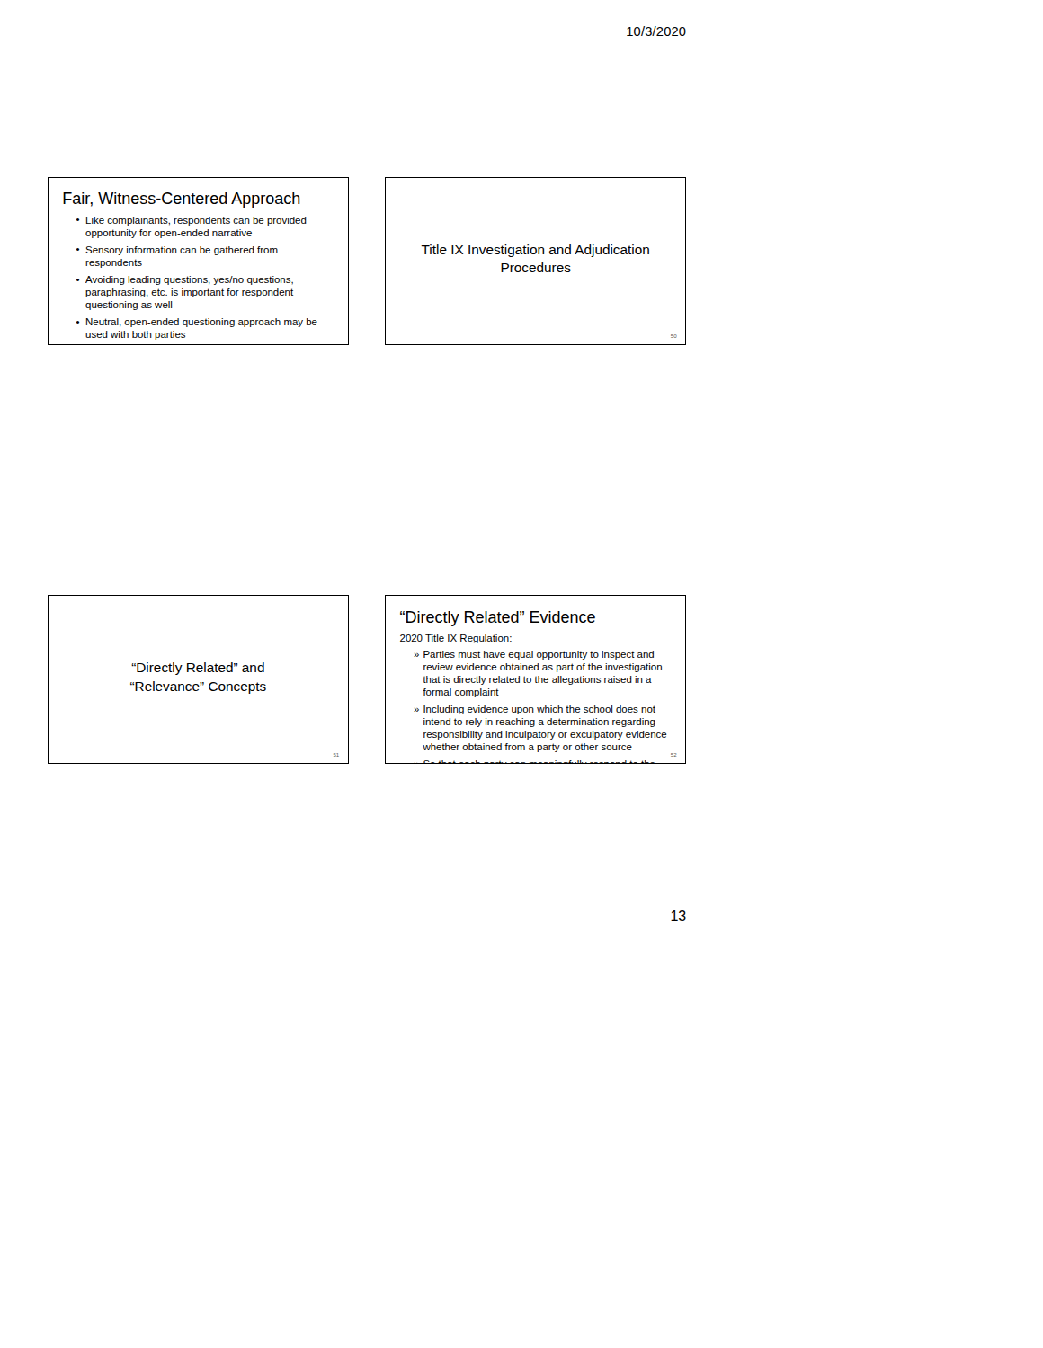10/3/2020
Fair, Witness-Centered Approach
Like complainants, respondents can be provided opportunity for open-ended narrative
Sensory information can be gathered from respondents
Avoiding leading questions, yes/no questions, paraphrasing, etc. is important for respondent questioning as well
Neutral, open-ended questioning approach may be used with both parties
Title IX Investigation and Adjudication Procedures
50
“Directly Related” and
“Relevance” Concepts
51
“Directly Related” Evidence
2020 Title IX Regulation:
Parties must have equal opportunity to inspect and review evidence obtained as part of the investigation that is directly related to the allegations raised in a formal complaint
Including evidence upon which the school does not intend to rely in reaching a determination regarding responsibility and inculpatory or exculpatory evidence whether obtained from a party or other source
So that each party can meaningfully respond to the evidence prior to the conclusion of the investigation
52
13